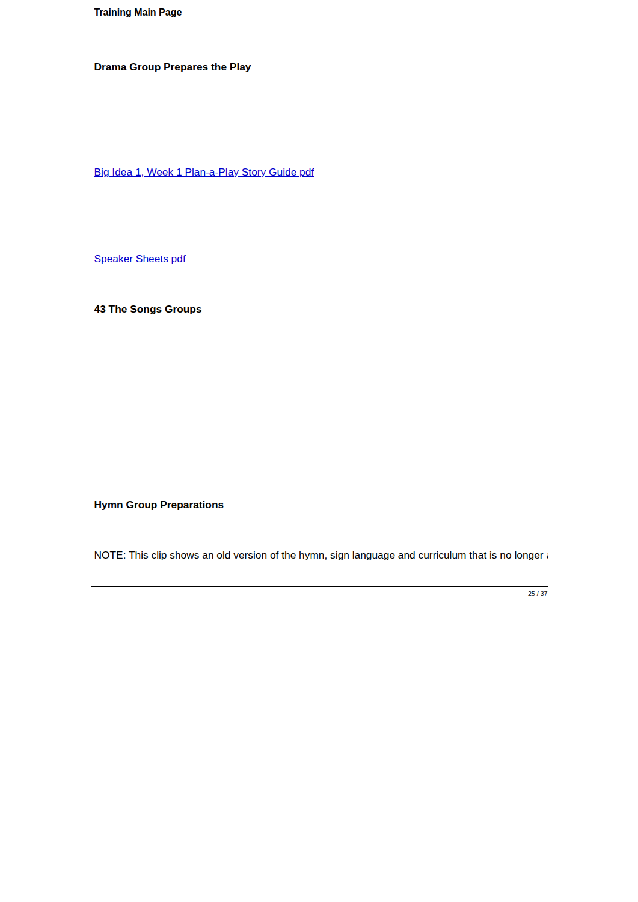Training Main Page
Drama Group Prepares the Play
Big Idea 1, Week 1 Plan-a-Play Story Guide pdf
Speaker Sheets pdf
43 The Songs Groups
Hymn Group Preparations
NOTE: This clip shows an old version of the hymn, sign language and curriculum that is no longer available.
25 / 37